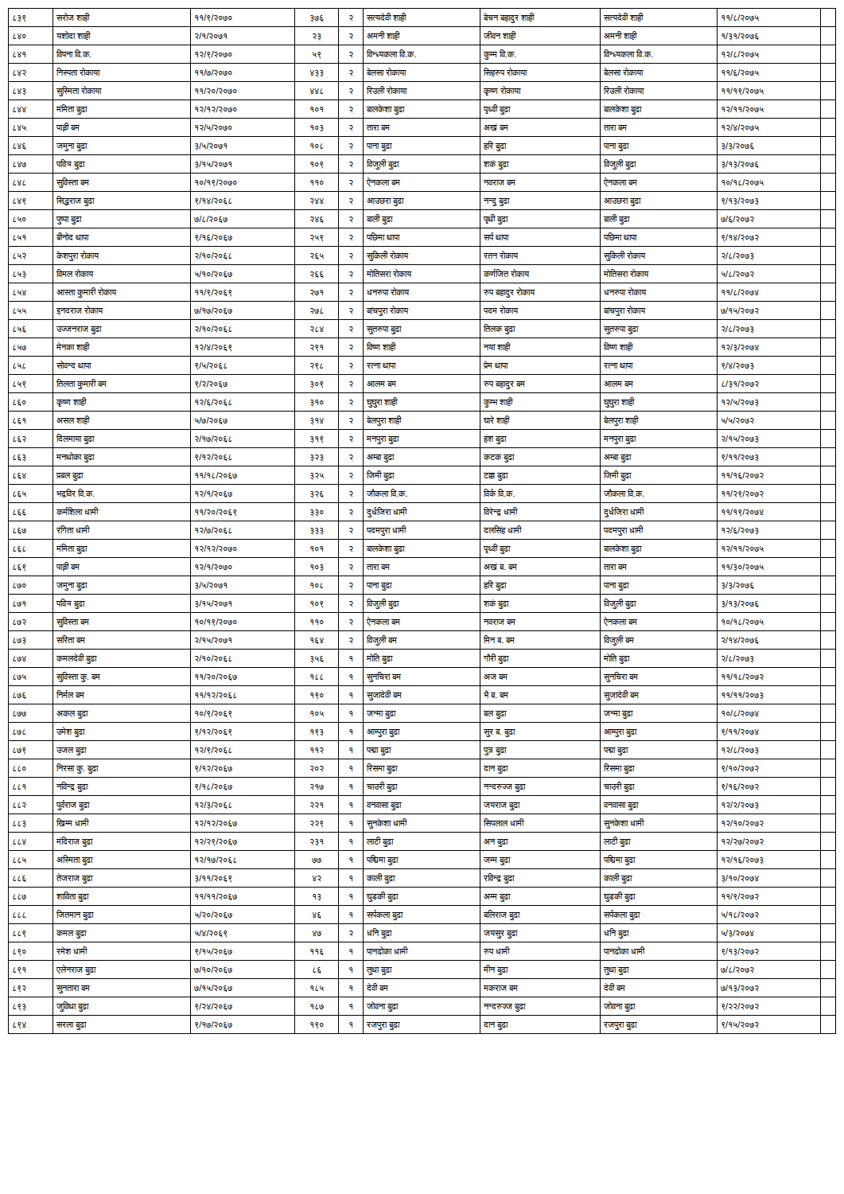| ८३९ | सरोज शाही | ११/९/२०७० | ३७६ | २ | सत्यदेवी शाही | बेचन बहादुर शाही | सत्यदेवी शाही | ११/८/२०७५ | |
| ८४० | यशोदा शाही | २/१/२०७१ | २३ | २ | अमनी शाही | जीवन शाही | अमनी शाही | १/३१/२०७६ | |
| ८४१ | विपना वि.क. | १२/९/२०७० | ५९ | २ | विन्ध्यकला वि.क. | कुम्म वि.क. | विन्ध्यकला वि.क. | १२/८/२०७५ | |
| ८४२ | निस्पता रोकाया | ११/७/२०७० | ४३३ | २ | बेलसा रोकाया | सिहरुप रोकाया | बेलसा रोकाया | ११/६/२०७५ | |
| ८४३ | सुस्मिता रोकाया | ११/२०/२०७० | ४४८ | २ | रिउली रोकाया | कृष्ण रोकाया | रिउली रोकाया | ११/१९/२०७५ | |
| ८४४ | मंमिता बुढा | १२/१२/२०७० | १०१ | २ | बालकेशा बुढा | पृथ्वी बुढा | बालकेशा बुढा | १२/११/२०७५ | |
| ८४५ | पाल्ली बम | १२/५/२०७० | १०३ | २ | तारा बम | अखं बम | तारा बम | १२/४/२०७५ | |
| ८४६ | जमुना बुढा | ३/५/२०७१ | १०८ | २ | पाना बुढा | हरि बुढा | पाना बुढा | ३/३/२०७६ | |
| ८४७ | पवित्र बुढा | ३/१५/२०७१ | १०९ | २ | विजुली बुढा | शकं बुढा | विजुली बुढा | ३/१३/२०७६ | |
| ८४८ | सुविस्ता बम | १०/१९/२०७० | ११० | २ | ऐनकला बम | नवराज बम | ऐनकला बम | १०/१८/२०७५ | |
| ८४९ | सिद्धराज बुढा | ९/१४/२०६८ | २४४ | २ | आउछरा बुढा | नन्दु बुढा | आउछरा बुढा | ९/१३/२०७३ | |
| ८५० | पुष्पा बुढा | ७/८/२०६७ | २४६ | २ | बाली बुढा | पृथी बुढा | बाली बुढा | ७/६/२०७२ | |
| ८५१ | बीनोद थापा | ९/१६/२०६७ | २५९ | २ | पछिमा थापा | सर्प थापा | पछिमा थापा | ९/१४/२०७२ | |
| ८५२ | केशपुरा रोकाय | २/१०/२०६८ | २६५ | २ | सुकिली रोकाय | रतन रोकाय | सुकिली रोकाय | २/८/२०७३ | |
| ८५३ | विमल रोकाय | ५/१०/२०६७ | २६६ | २ | मोतिसरा रोकाय | कर्णजित रोकाय | मोतिसरा रोकाय | ५/८/२०७२ | |
| ८५४ | आस्ता कुमारी रोकाय | ११/९/२०६९ | २७१ | २ | धनरुपा रोकाय | रुप बहादुर रोकाय | धनरुपा रोकाय | ११/८/२०७४ | |
| ८५५ | इनदराज रोकाय | ७/१७/२०६७ | २७८ | २ | बांचपुरा रोकाय | पदम रोकाय | बांचपुरा रोकाय | ७/१५/२०७२ | |
| ८५६ | उज्जनराज बुढा | २/१०/२०६८ | २८४ | २ | सुतरुपा बुढा | तिलक बुढा | सुतरुपा बुढा | २/८/२०७३ | |
| ८५७ | मेनका शाही | १२/४/२०६९ | २९१ | २ | विष्ण शाही | नयां शाही | विष्ण शाही | १२/३/२०७४ | |
| ८५८ | सोवन्द थापा | ९/५/२०६८ | २९८ | २ | रत्ना थापा | प्रेम थापा | रत्ना थापा | ९/४/२०७३ | |
| ८५९ | तिलता कुमारी बम | ९/२/२०६७ | ३०९ | २ | आलम बम | रुप बहादुर बम | आलम बम | ८/३१/२०७२ | |
| ८६० | कृष्ण शाही | १२/६/२०६८ | ३१० | २ | घुघुरा शाही | कुम्भ शाही | घुघुरा शाही | १२/५/२०७३ | |
| ८६१ | असल शाही | ५/७/२०६७ | ३१४ | २ | बेलपुरा शाही | घारे शाही | बेलपुरा शाही | ५/५/२०७२ | |
| ८६२ | दिलमाया बुढा | २/१७/२०६८ | ३१९ | २ | मनपुरा बुढा | हंश बुढा | मनपुरा बुढा | २/१५/२०७३ | |
| ८६३ | मनथोका बुढा | ९/१२/२०६८ | ३२३ | २ | अम्बा बुढा | कटक बुढा | अम्बा बुढा | ९/११/२०७३ | |
| ८६४ | प्रबल बुढा | ११/१८/२०६७ | ३२५ | २ | जिमी बुढा | टक्क बुढा | जिमी बुढा | ११/१६/२०७२ | |
| ८६५ | भद्रविर वि.क. | १२/१/२०६७ | ३२६ | २ | जौकला वि.क. | विर्क वि.क. | जौकला वि.क. | ११/२९/२०७२ | |
| ८६६ | कर्मशिला धामी | ११/२०/२०६९ | ३३० | २ | दुर्धजिरा धामी | विरेन्द्र धामी | दुर्धजिरा धामी | ११/१९/२०७४ | |
| ८६७ | रंगिता धामी | १२/७/२०६८ | ३३३ | २ | पदमपुरा धामी | दलसिंह धामी | पदमपुरा धामी | १२/६/२०७३ | |
| ८६८ | मंमिता बुढा | १२/१२/२०७० | १०१ | २ | बालकेशा बुढा | पृथ्वी बुढा | बालकेशा बुढा | १२/११/२०७५ | |
| ८६९ | पाल्ली बम | १२/१/२०७० | १०३ | २ | तारा बम | अखं ब. बम | तारा बम | ११/३०/२०७५ | |
| ८७० | जमुना बुढा | ३/५/२०७१ | १०८ | २ | पाना बुढा | हरि बुढा | पाना बुढा | ३/३/२०७६ | |
| ८७१ | पवित्र बुढा | ३/१५/२०७१ | १०९ | २ | विजुली बुढा | शकं बुढा | विजुली बुढा | ३/१३/२०७६ | |
| ८७२ | सुविस्ता बम | १०/१९/२०७० | ११० | २ | ऐनकला बम | नवराज बम | ऐनकला बम | १०/१८/२०७५ | |
| ८७३ | सरिता बम | २/१५/२०७१ | १६४ | २ | विजुली बम | मिन ब. बम | विजुली बम | २/१४/२०७६ | |
| ८७४ | कमलदेवी बुढा | २/१०/२०६८ | ३५६ | १ | मोति बुढा | गौरी बुढा | मोति बुढा | २/८/२०७३ | |
| ८७५ | सुविस्ता कु. बम | ११/२०/२०६७ | १८८ | १ | सुनचिरा बम | अज बम | सुनचिरा बम | ११/१८/२०७२ | |
| ८७६ | निर्मल बम | ११/१२/२०६८ | १९० | १ | सुजांदेवी बम | भै ब. बम | सुजांदेवी बम | ११/११/२०७३ | |
| ८७७ | अकल बुढा | १०/९/२०६९ | १०५ | १ | जन्मा बुढा | बल बुढा | जन्मा बुढा | १०/८/२०७४ | |
| ८७८ | उमेश बुढा | ९/१२/२०६९ | १९३ | १ | आम्पुरा बुढा | सुर ब. बुढा | आम्पुरा बुढा | ९/११/२०७४ | |
| ८७९ | उजल बुढा | १२/९/२०६८ | ११२ | १ | पद्मा बुढा | पुन्न बुढा | पद्मा बुढा | १२/८/२०७३ | |
| ८८० | निरसा कु. बुढा | ९/१२/२०६७ | २०२ | १ | रिसमा बुढा | दान बुढा | रिसमा बुढा | ९/१०/२०७२ | |
| ८८१ | नविन्द्र बुढा | ९/१८/२०६७ | २१७ | १ | चाउरी बुढा | नन्दरुज्ज बुढा | चाउरी बुढा | ९/१६/२०७२ | |
| ८८२ | पुर्वराज बुढा | १२/३/२०६८ | २२१ | १ | वनवासा बुढा | जयराज बुढा | वनवासा बुढा | १२/२/२०७३ | |
| ८८३ | खिम्म धामी | १२/१२/२०६७ | २२९ | १ | सुनकेशा धामी | सिपलाल धामी | सुनकेशा धामी | १२/१०/२०७२ | |
| ८८४ | मंदिराज बुढा | १२/२९/२०६७ | २३१ | १ | लाटी बुढा | अन बुढा | लाटी बुढा | १२/२७/२०७२ | |
| ८८५ | अस्मिता बुढा | १२/१७/२०६८ | ७७ | १ | पश्चिमा बुढा | जम्म बुढा | पश्चिमा बुढा | १२/१६/२०७३ | |
| ८८६ | तेजराज बुढा | ३/११/२०६९ | ४२ | १ | काली बुढा | रविन्द्र बुढा | काली बुढा | ३/१०/२०७४ | |
| ८८७ | शाविता बुढा | ११/११/२०६७ | १३ | १ | घुडकी बुढा | अम्म बुढा | घुडकी बुढा | ११/९/२०७२ | |
| ८८८ | जितमान बुढा | ५/२०/२०६७ | ४६ | १ | सर्पकला बुढा | बलिराज बुढा | सर्पकला बुढा | ५/१८/२०७२ | |
| ८८९ | कमल बुढा | ५/४/२०६९ | ४७ | २ | धनि बुढा | जयसुर बुढा | धनि बुढा | ५/३/२०७४ | |
| ८९० | रमेश धामी | ९/१५/२०६७ | ११६ | १ | पानढोका धामी | रुप धामी | पानढोका धामी | ९/१३/२०७२ | |
| ८९१ | एलेनराज बुढा | ७/१०/२०६७ | ८६ | १ | तुथा बुढा | मीन बुढा | तुथा बुढा | ७/८/२०७२ | |
| ८९२ | सुनतारा बम | ७/१५/२०६७ | १८५ | १ | देवी बम | मकराज बम | देवी बम | ७/१३/२०७२ | |
| ८९३ | जुविथा बुढा | ९/२४/२०६७ | १८७ | १ | जोवना बुढा | नन्दरुज्ज बुढा | जोवना बुढा | ९/२२/२०७२ | |
| ८९४ | सरला बुढा | ९/१७/२०६७ | १९० | १ | रजपुरा बुढा | दान बुढा | रजपुरा बुढा | ९/१५/२०७२ | |